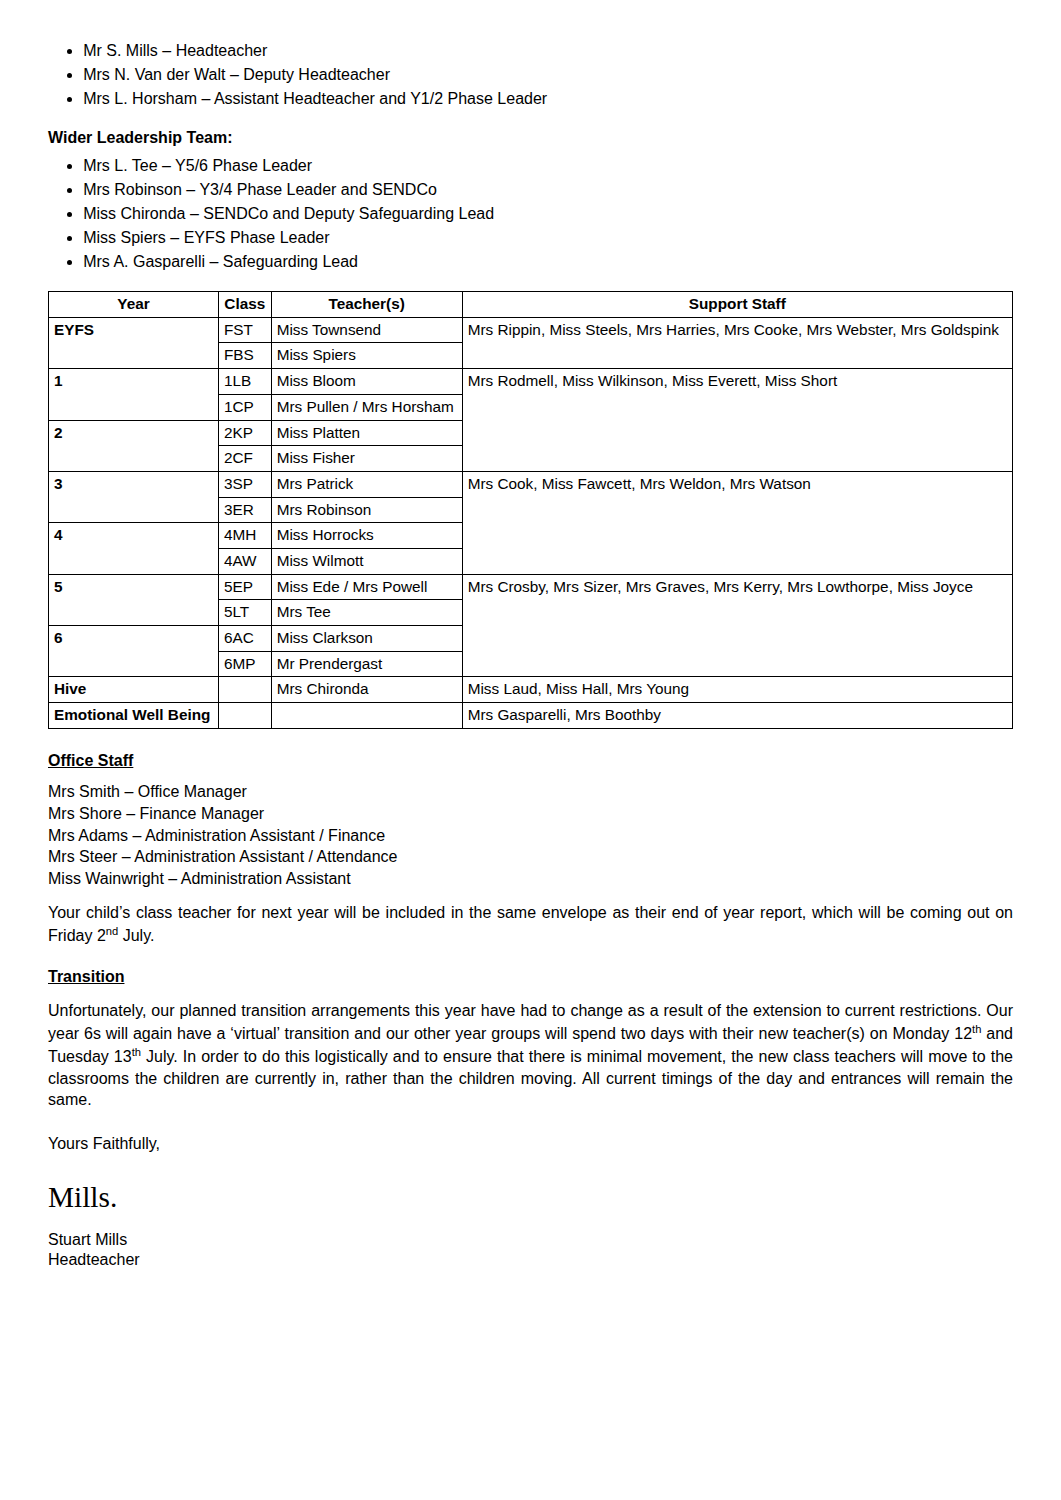Mr S. Mills – Headteacher
Mrs N. Van der Walt – Deputy Headteacher
Mrs L. Horsham – Assistant Headteacher and Y1/2 Phase Leader
Wider Leadership Team:
Mrs L. Tee – Y5/6 Phase Leader
Mrs Robinson – Y3/4 Phase Leader and SENDCo
Miss Chironda – SENDCo and Deputy Safeguarding Lead
Miss Spiers – EYFS Phase Leader
Mrs A. Gasparelli – Safeguarding Lead
| Year | Class | Teacher(s) | Support Staff |
| --- | --- | --- | --- |
| EYFS | FST | Miss Townsend | Mrs Rippin, Miss Steels, Mrs Harries, Mrs Cooke, Mrs Webster, Mrs Goldspink |
| FBS | Miss Spiers |
| 1 | 1LB | Miss Bloom | Mrs Rodmell, Miss Wilkinson, Miss Everett, Miss Short |
| 1CP | Mrs Pullen / Mrs Horsham |
| 2 | 2KP | Miss Platten |
| 2CF | Miss Fisher |
| 3 | 3SP | Mrs Patrick | Mrs Cook, Miss Fawcett, Mrs Weldon, Mrs Watson |
| 3ER | Mrs Robinson |
| 4 | 4MH | Miss Horrocks |
| 4AW | Miss Wilmott |
| 5 | 5EP | Miss Ede / Mrs Powell | Mrs Crosby, Mrs Sizer, Mrs Graves, Mrs Kerry, Mrs Lowthorpe, Miss Joyce |
| 5LT | Mrs Tee |
| 6 | 6AC | Miss Clarkson |
| 6MP | Mr Prendergast |
| Hive | | Mrs Chironda | Miss Laud, Miss Hall, Mrs Young |
| Emotional Well Being | | | Mrs Gasparelli, Mrs Boothby |
Office Staff
Mrs Smith – Office Manager
Mrs Shore – Finance Manager
Mrs Adams – Administration Assistant / Finance
Mrs Steer – Administration Assistant / Attendance
Miss Wainwright – Administration Assistant
Your child’s class teacher for next year will be included in the same envelope as their end of year report, which will be coming out on Friday 2nd July.
Transition
Unfortunately, our planned transition arrangements this year have had to change as a result of the extension to current restrictions. Our year 6s will again have a ‘virtual’ transition and our other year groups will spend two days with their new teacher(s) on Monday 12th and Tuesday 13th July. In order to do this logistically and to ensure that there is minimal movement, the new class teachers will move to the classrooms the children are currently in, rather than the children moving. All current timings of the day and entrances will remain the same.
Yours Faithfully,
Mills.
Stuart Mills
Headteacher